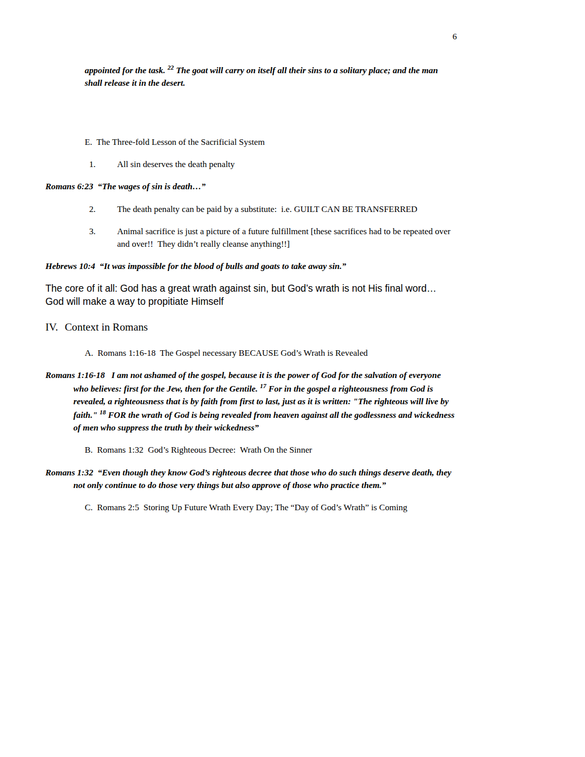6
appointed for the task. 22 The goat will carry on itself all their sins to a solitary place; and the man shall release it in the desert.
E. The Three-fold Lesson of the Sacrificial System
1. All sin deserves the death penalty
Romans 6:23 “The wages of sin is death…”
2. The death penalty can be paid by a substitute: i.e. GUILT CAN BE TRANSFERRED
3. Animal sacrifice is just a picture of a future fulfillment [these sacrifices had to be repeated over and over!! They didn’t really cleanse anything!!]
Hebrews 10:4 “It was impossible for the blood of bulls and goats to take away sin.”
The core of it all: God has a great wrath against sin, but God’s wrath is not His final word… God will make a way to propitiate Himself
IV. Context in Romans
A. Romans 1:16-18 The Gospel necessary BECAUSE God’s Wrath is Revealed
Romans 1:16-18 I am not ashamed of the gospel, because it is the power of God for the salvation of everyone who believes: first for the Jew, then for the Gentile. 17 For in the gospel a righteousness from God is revealed, a righteousness that is by faith from first to last, just as it is written: "The righteous will live by faith." 18 FOR the wrath of God is being revealed from heaven against all the godlessness and wickedness of men who suppress the truth by their wickedness”
B. Romans 1:32 God’s Righteous Decree: Wrath On the Sinner
Romans 1:32 “Even though they know God’s righteous decree that those who do such things deserve death, they not only continue to do those very things but also approve of those who practice them.”
C. Romans 2:5 Storing Up Future Wrath Every Day; The “Day of God’s Wrath” is Coming